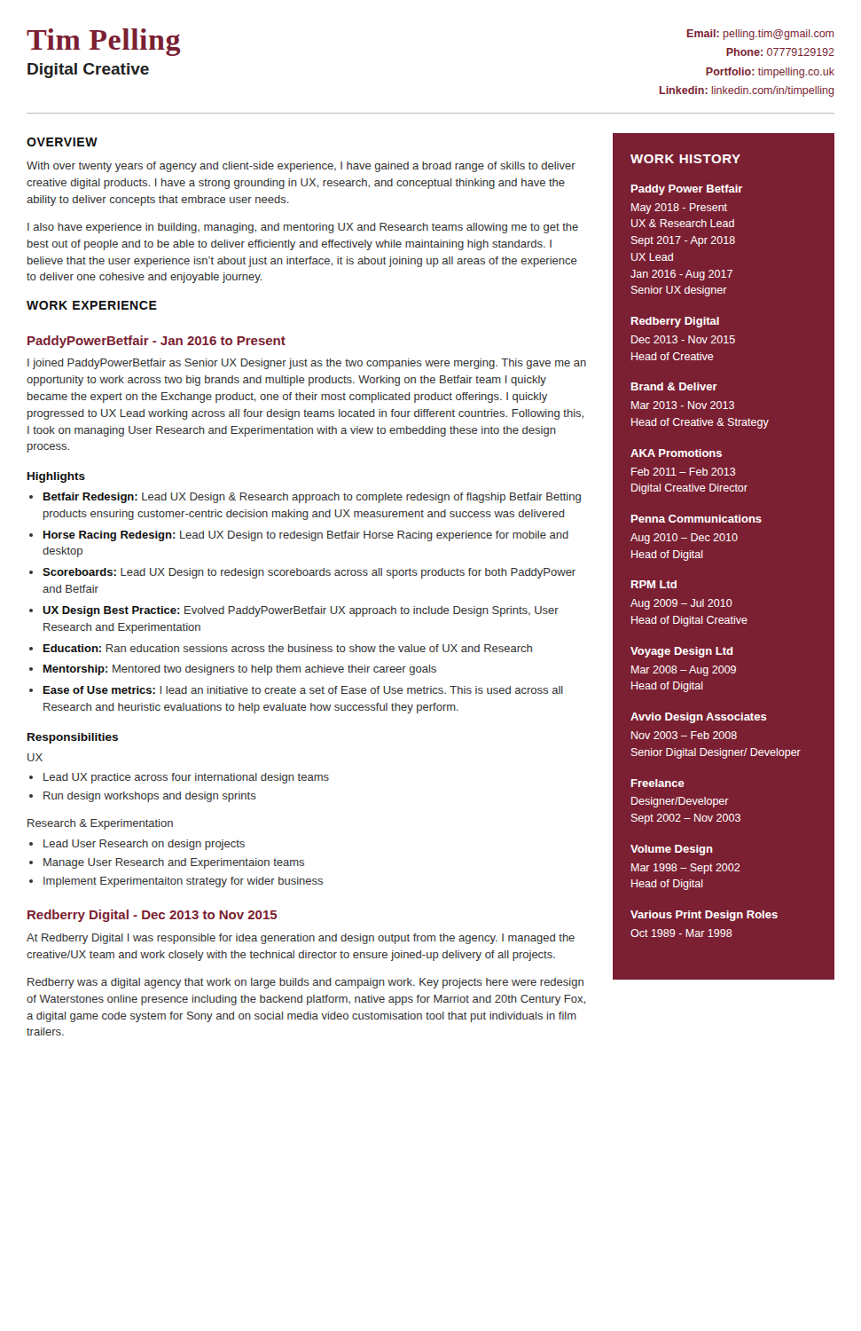Tim Pelling
Digital Creative
Email: pelling.tim@gmail.com
Phone: 07779129192
Portfolio: timpelling.co.uk
Linkedin: linkedin.com/in/timpelling
Overview
With over twenty years of agency and client-side experience, I have gained a broad range of skills to deliver creative digital products. I have a strong grounding in UX, research, and conceptual thinking and have the ability to deliver concepts that embrace user needs.
I also have experience in building, managing, and mentoring UX and Research teams allowing me to get the best out of people and to be able to deliver efficiently and effectively while maintaining high standards. I believe that the user experience isn’t about just an interface, it is about joining up all areas of the experience to deliver one cohesive and enjoyable journey.
Work Experience
PaddyPowerBetfair - Jan 2016 to Present
I joined PaddyPowerBetfair as Senior UX Designer just as the two companies were merging. This gave me an opportunity to work across two big brands and multiple products. Working on the Betfair team I quickly became the expert on the Exchange product, one of their most complicated product offerings. I quickly progressed to UX Lead working across all four design teams located in four different countries. Following this, I took on managing User Research and Experimentation with a view to embedding these into the design process.
Highlights
Betfair Redesign: Lead UX Design & Research approach to complete redesign of flagship Betfair Betting products ensuring customer-centric decision making and UX measurement and success was delivered
Horse Racing Redesign: Lead UX Design to redesign Betfair Horse Racing experience for mobile and desktop
Scoreboards: Lead UX Design to redesign scoreboards across all sports products for both PaddyPower and Betfair
UX Design Best Practice: Evolved PaddyPowerBetfair UX approach to include Design Sprints, User Research and Experimentation
Education: Ran education sessions across the business to show the value of UX and Research
Mentorship: Mentored two designers to help them achieve their career goals
Ease of Use metrics: I lead an initiative to create a set of Ease of Use metrics. This is used across all Research and heuristic evaluations to help evaluate how successful they perform.
Responsibilities
UX
Lead UX practice across four international design teams
Run design workshops and design sprints
Research & Experimentation
Lead User Research on design projects
Manage User Research and Experimentaion teams
Implement Experimentaiton strategy for wider business
Redberry Digital - Dec 2013 to Nov 2015
At Redberry Digital I was responsible for idea generation and design output from the agency. I managed the creative/UX team and work closely with the technical director to ensure joined-up delivery of all projects.
Redberry was a digital agency that work on large builds and campaign work. Key projects here were redesign of Waterstones online presence including the backend platform, native apps for Marriot and 20th Century Fox, a digital game code system for Sony and on social media video customisation tool that put individuals in film trailers.
Work History
Paddy Power Betfair May 2018 - Present UX & Research Lead Sept 2017 - Apr 2018 UX Lead Jan 2016 - Aug 2017 Senior UX designer
Redberry Digital Dec 2013 - Nov 2015 Head of Creative
Brand & Deliver Mar 2013 - Nov 2013 Head of Creative & Strategy
AKA Promotions Feb 2011 – Feb 2013 Digital Creative Director
Penna Communications Aug 2010 – Dec 2010 Head of Digital
RPM Ltd Aug 2009 – Jul 2010 Head of Digital Creative
Voyage Design Ltd Mar 2008 – Aug 2009 Head of Digital
Avvio Design Associates Nov 2003 – Feb 2008 Senior Digital Designer/ Developer
Freelance Designer/Developer Sept 2002 – Nov 2003
Volume Design Mar 1998 – Sept 2002 Head of Digital
Various Print Design Roles Oct 1989 - Mar 1998